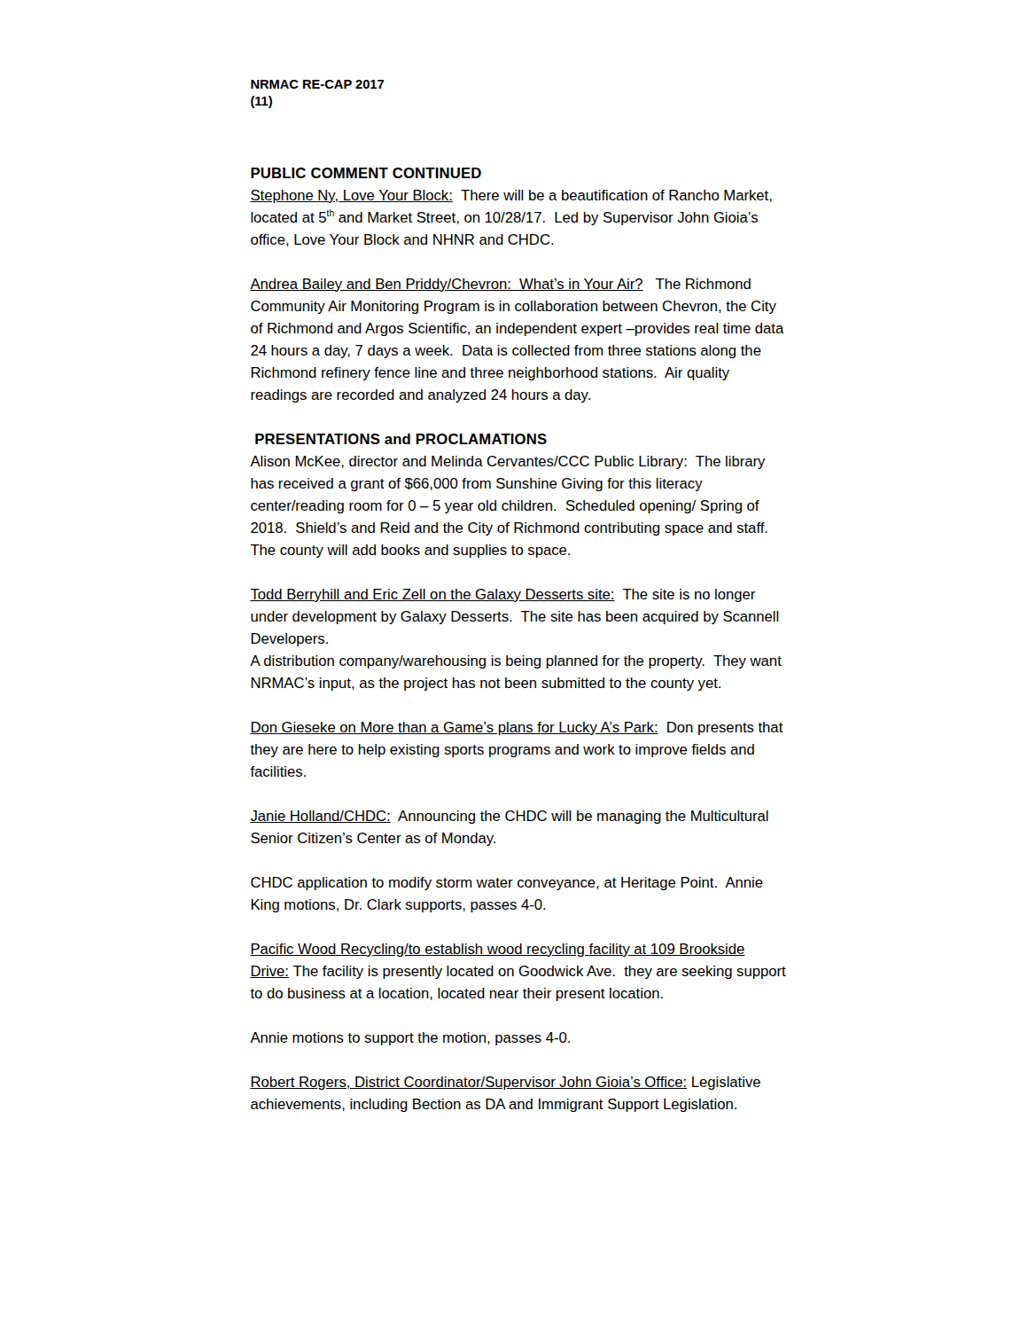NRMAC RE-CAP 2017
(11)
PUBLIC COMMENT CONTINUED
Stephone Ny, Love Your Block: There will be a beautification of Rancho Market, located at 5th and Market Street, on 10/28/17. Led by Supervisor John Gioia’s office, Love Your Block and NHNR and CHDC.
Andrea Bailey and Ben Priddy/Chevron: What’s in Your Air? The Richmond Community Air Monitoring Program is in collaboration between Chevron, the City of Richmond and Argos Scientific, an independent expert –provides real time data 24 hours a day, 7 days a week. Data is collected from three stations along the Richmond refinery fence line and three neighborhood stations. Air quality readings are recorded and analyzed 24 hours a day.
PRESENTATIONS and PROCLAMATIONS
Alison McKee, director and Melinda Cervantes/CCC Public Library: The library has received a grant of $66,000 from Sunshine Giving for this literacy center/reading room for 0 – 5 year old children. Scheduled opening/ Spring of 2018. Shield’s and Reid and the City of Richmond contributing space and staff. The county will add books and supplies to space.
Todd Berryhill and Eric Zell on the Galaxy Desserts site: The site is no longer under development by Galaxy Desserts. The site has been acquired by Scannell Developers.
A distribution company/warehousing is being planned for the property. They want NRMAC’s input, as the project has not been submitted to the county yet.
Don Gieseke on More than a Game’s plans for Lucky A’s Park: Don presents that they are here to help existing sports programs and work to improve fields and facilities.
Janie Holland/CHDC: Announcing the CHDC will be managing the Multicultural Senior Citizen’s Center as of Monday.
CHDC application to modify storm water conveyance, at Heritage Point. Annie King motions, Dr. Clark supports, passes 4-0.
Pacific Wood Recycling/to establish wood recycling facility at 109 Brookside Drive: The facility is presently located on Goodwick Ave. they are seeking support to do business at a location, located near their present location.
Annie motions to support the motion, passes 4-0.
Robert Rogers, District Coordinator/Supervisor John Gioia’s Office: Legislative achievements, including Bection as DA and Immigrant Support Legislation.